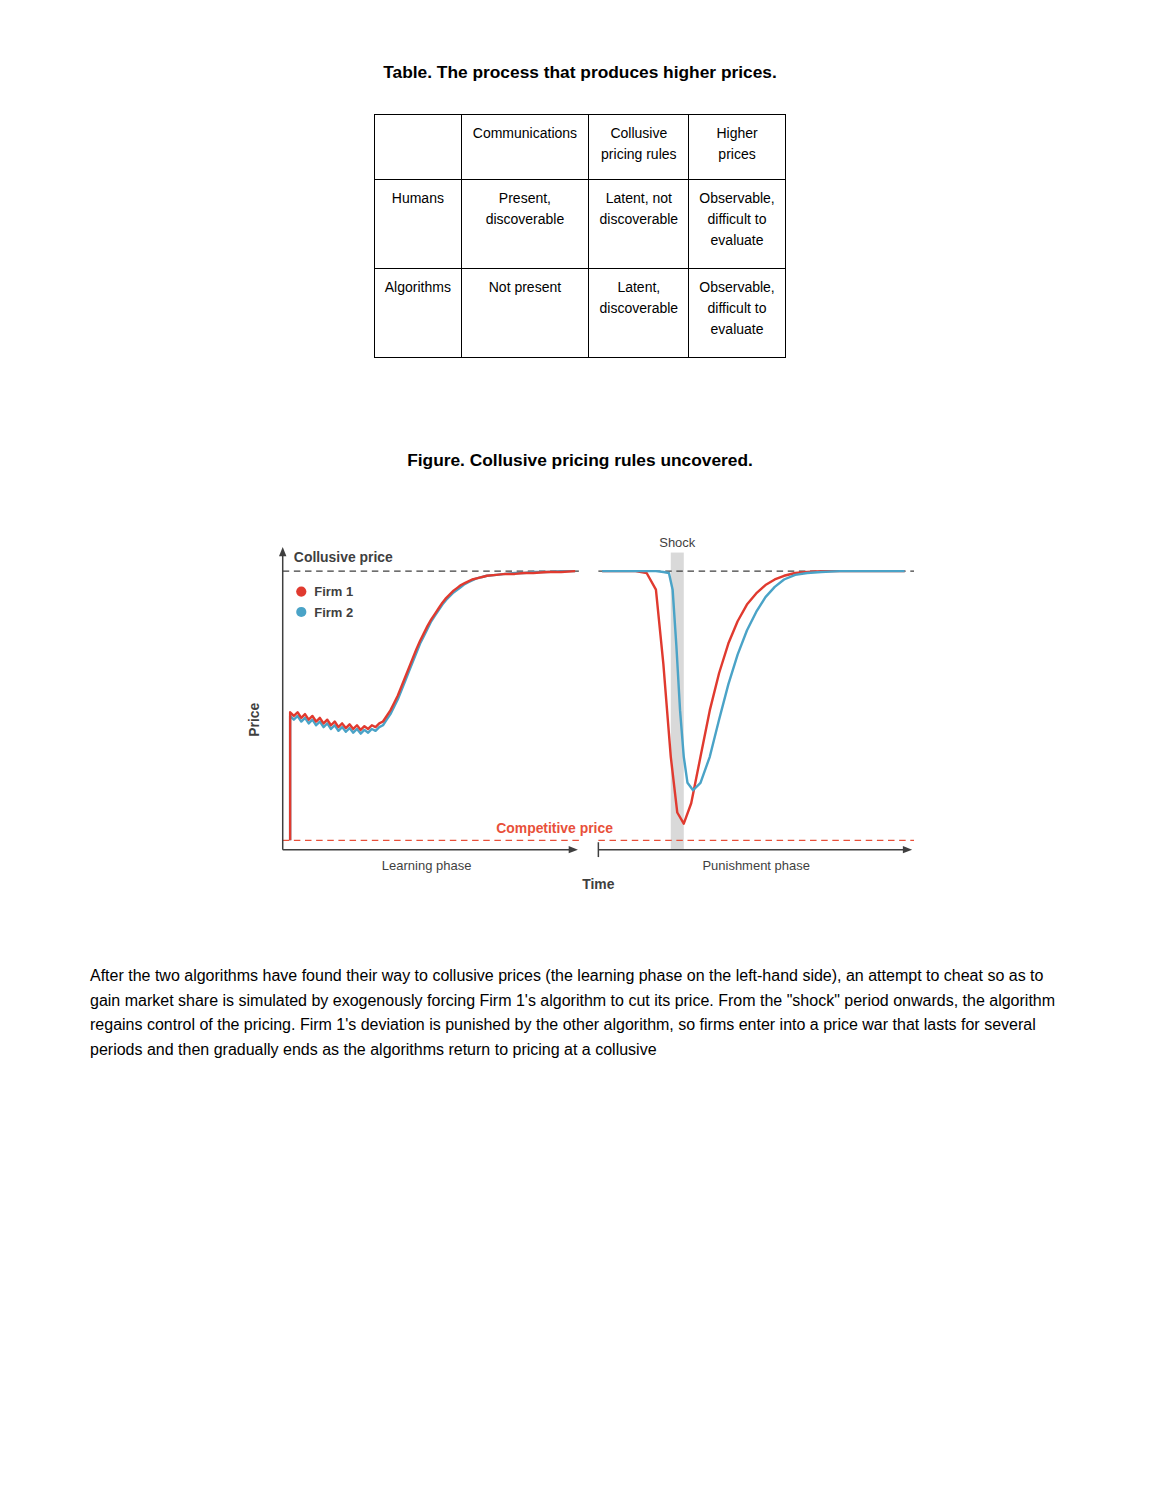Table. The process that produces higher prices.
| | Communications | Collusive pricing rules | Higher prices |
| --- | --- | --- | --- |
| Humans | Present, discoverable | Latent, not discoverable | Observable, difficult to evaluate |
| Algorithms | Not present | Latent, discoverable | Observable, difficult to evaluate |
Figure. Collusive pricing rules uncovered.
Collusive price Competitive price Firm 1 Firm 2 Price Time Learning phase Punishment phase Shock
After the two algorithms have found their way to collusive prices (the learning phase on the left-hand side), an attempt to cheat so as to gain market share is simulated by exogenously forcing Firm 1's algorithm to cut its price. From the "shock" period onwards, the algorithm regains control of the pricing. Firm 1's deviation is punished by the other algorithm, so firms enter into a price war that lasts for several periods and then gradually ends as the algorithms return to pricing at a collusive